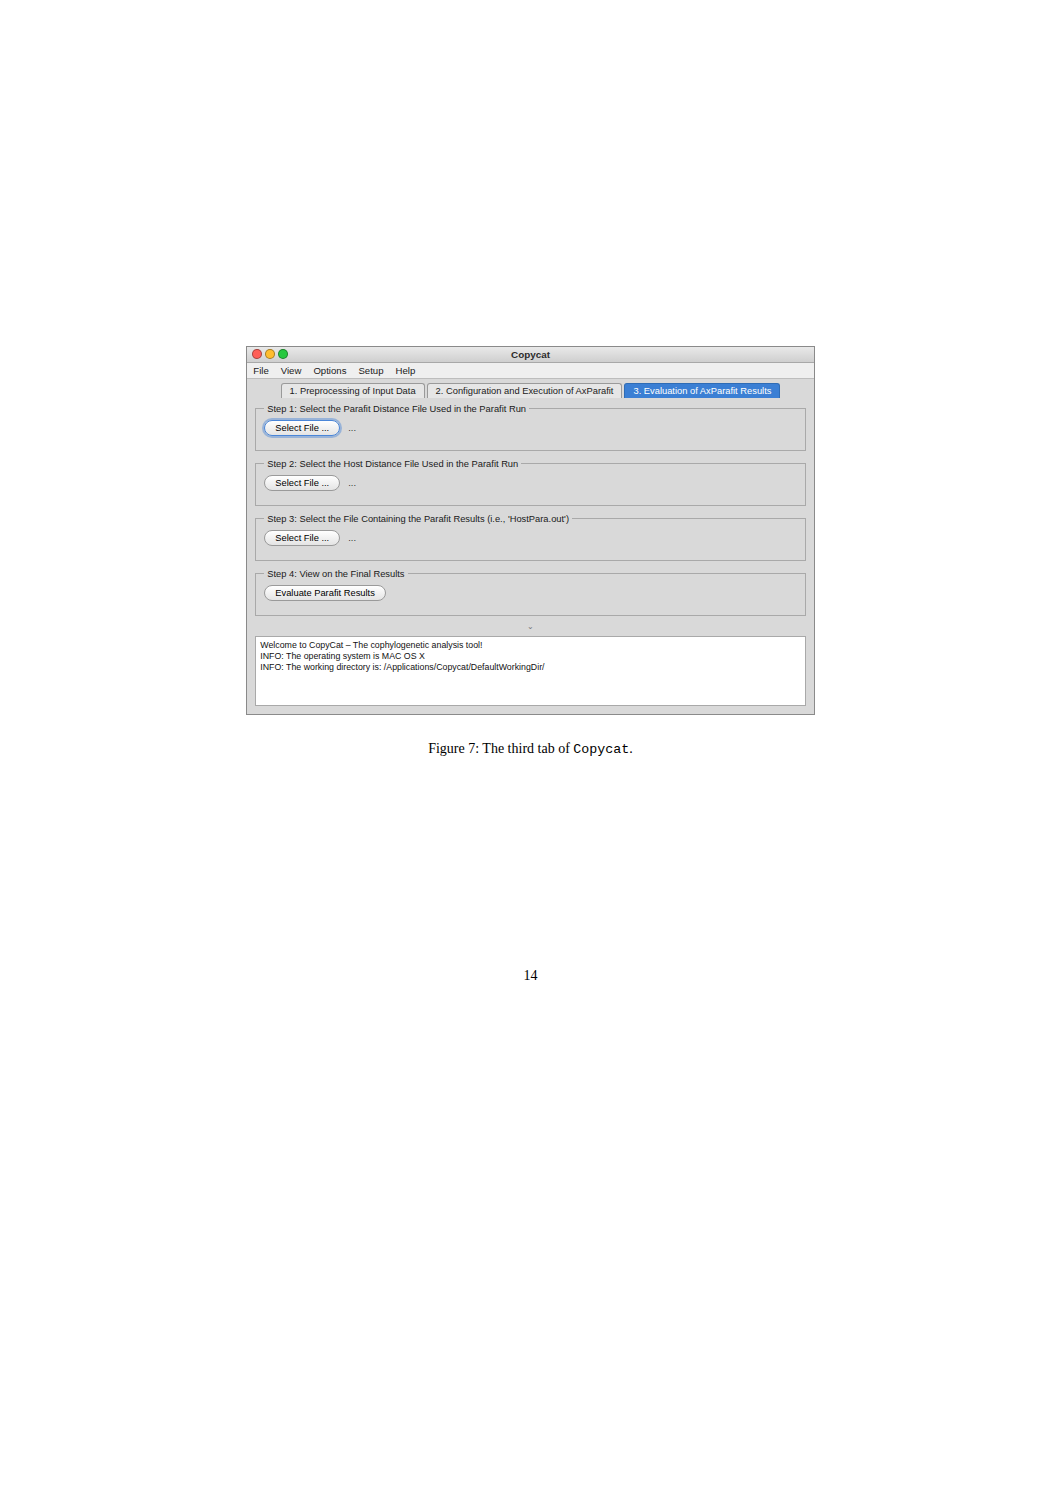Copycat
File View Options Setup Help
1. Preprocessing of Input Data
2. Configuration and Execution of AxParafit
3. Evaluation of AxParafit Results
Step 1: Select the Parafit Distance File Used in the Parafit Run
Select File ... ...
Step 2: Select the Host Distance File Used in the Parafit Run
Select File ... ...
Step 3: Select the File Containing the Parafit Results (i.e., 'HostPara.out')
Select File ... ...
Step 4: View on the Final Results
Evaluate Parafit Results
⌄
Welcome to CopyCat – The cophylogenetic analysis tool!
INFO: The operating system is MAC OS X
INFO: The working directory is: /Applications/Copycat/DefaultWorkingDir/
Figure 7: The third tab of Copycat.
14